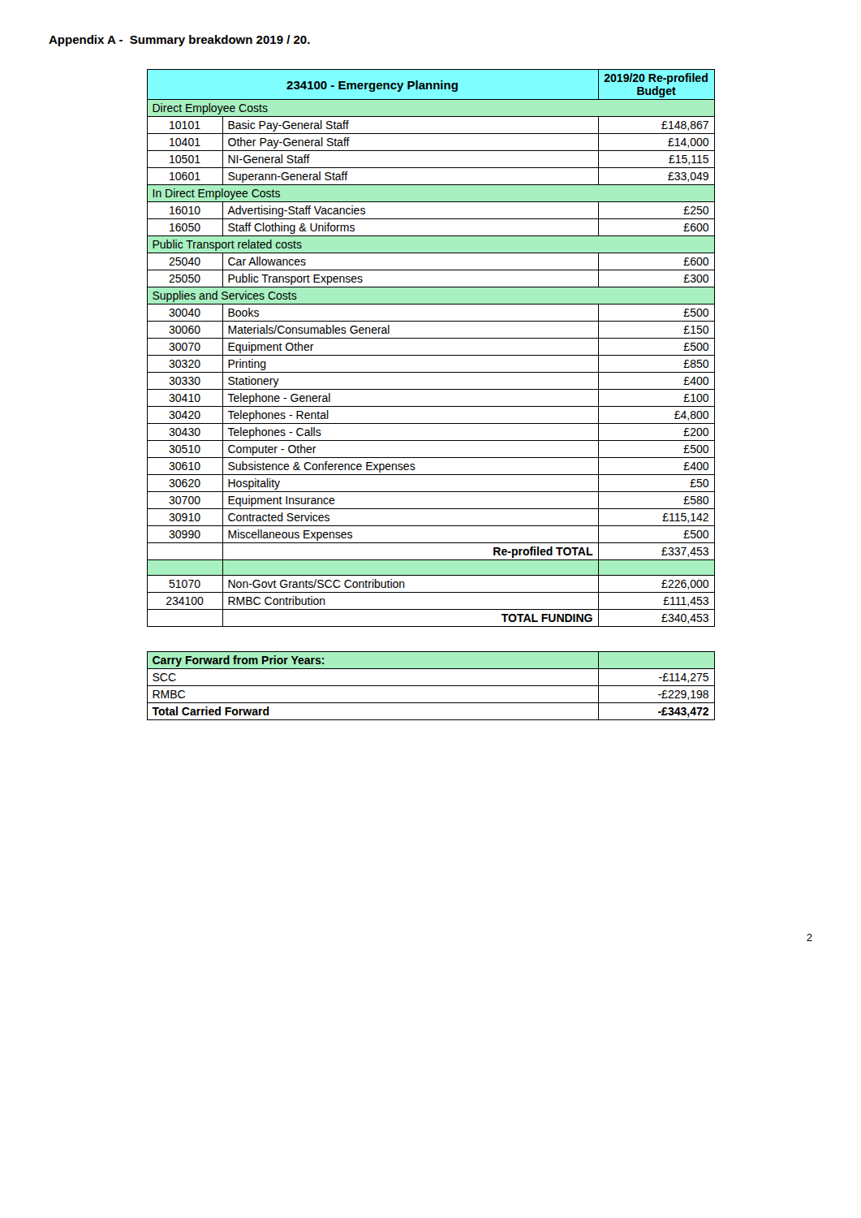Appendix A - Summary breakdown 2019 / 20.
| 234100 - Emergency Planning | 2019/20 Re-profiled Budget |
| Direct Employee Costs |
| 10101 | Basic Pay-General Staff | £148,867 |
| 10401 | Other Pay-General Staff | £14,000 |
| 10501 | NI-General Staff | £15,115 |
| 10601 | Superann-General Staff | £33,049 |
| In Direct Employee Costs |
| 16010 | Advertising-Staff Vacancies | £250 |
| 16050 | Staff Clothing & Uniforms | £600 |
| Public Transport related costs |
| 25040 | Car Allowances | £600 |
| 25050 | Public Transport Expenses | £300 |
| Supplies and Services Costs |
| 30040 | Books | £500 |
| 30060 | Materials/Consumables General | £150 |
| 30070 | Equipment Other | £500 |
| 30320 | Printing | £850 |
| 30330 | Stationery | £400 |
| 30410 | Telephone - General | £100 |
| 30420 | Telephones - Rental | £4,800 |
| 30430 | Telephones - Calls | £200 |
| 30510 | Computer - Other | £500 |
| 30610 | Subsistence & Conference Expenses | £400 |
| 30620 | Hospitality | £50 |
| 30700 | Equipment Insurance | £580 |
| 30910 | Contracted Services | £115,142 |
| 30990 | Miscellaneous Expenses | £500 |
| | Re-profiled TOTAL | £337,453 |
| 51070 | Non-Govt Grants/SCC Contribution | £226,000 |
| 234100 | RMBC Contribution | £111,453 |
| | TOTAL FUNDING | £340,453 |
| Carry Forward from Prior Years: | |
| SCC | -£114,275 |
| RMBC | -£229,198 |
| Total Carried Forward | -£343,472 |
2